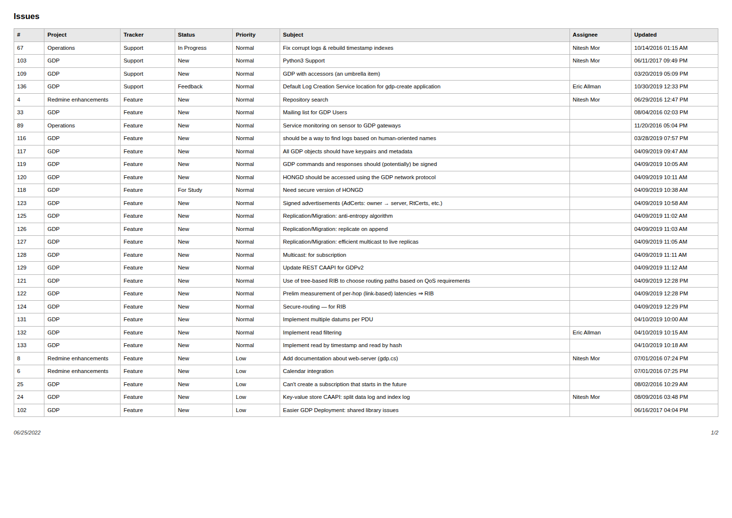Issues
| # | Project | Tracker | Status | Priority | Subject | Assignee | Updated |
| --- | --- | --- | --- | --- | --- | --- | --- |
| 67 | Operations | Support | In Progress | Normal | Fix corrupt logs & rebuild timestamp indexes | Nitesh Mor | 10/14/2016 01:15 AM |
| 103 | GDP | Support | New | Normal | Python3 Support | Nitesh Mor | 06/11/2017 09:49 PM |
| 109 | GDP | Support | New | Normal | GDP with accessors (an umbrella item) | | 03/20/2019 05:09 PM |
| 136 | GDP | Support | Feedback | Normal | Default Log Creation Service location for gdp-create application | Eric Allman | 10/30/2019 12:33 PM |
| 4 | Redmine enhancements | Feature | New | Normal | Repository search | Nitesh Mor | 06/29/2016 12:47 PM |
| 33 | GDP | Feature | New | Normal | Mailing list for GDP Users | | 08/04/2016 02:03 PM |
| 89 | Operations | Feature | New | Normal | Service monitoring on sensor to GDP gateways | | 11/20/2016 05:04 PM |
| 116 | GDP | Feature | New | Normal | should be a way to find logs based on human-oriented names | | 03/28/2019 07:57 PM |
| 117 | GDP | Feature | New | Normal | All GDP objects should have keypairs and metadata | | 04/09/2019 09:47 AM |
| 119 | GDP | Feature | New | Normal | GDP commands and responses should (potentially) be signed | | 04/09/2019 10:05 AM |
| 120 | GDP | Feature | New | Normal | HONGD should be accessed using the GDP network protocol | | 04/09/2019 10:11 AM |
| 118 | GDP | Feature | For Study | Normal | Need secure version of HONGD | | 04/09/2019 10:38 AM |
| 123 | GDP | Feature | New | Normal | Signed advertisements (AdCerts: owner → server, RtCerts, etc.) | | 04/09/2019 10:58 AM |
| 125 | GDP | Feature | New | Normal | Replication/Migration: anti-entropy algorithm | | 04/09/2019 11:02 AM |
| 126 | GDP | Feature | New | Normal | Replication/Migration: replicate on append | | 04/09/2019 11:03 AM |
| 127 | GDP | Feature | New | Normal | Replication/Migration: efficient multicast to live replicas | | 04/09/2019 11:05 AM |
| 128 | GDP | Feature | New | Normal | Multicast: for subscription | | 04/09/2019 11:11 AM |
| 129 | GDP | Feature | New | Normal | Update REST CAAPI for GDPv2 | | 04/09/2019 11:12 AM |
| 121 | GDP | Feature | New | Normal | Use of tree-based RIB to choose routing paths based on QoS requirements | | 04/09/2019 12:28 PM |
| 122 | GDP | Feature | New | Normal | Prelim measurement of per-hop (link-based) latencies ⇒ RIB | | 04/09/2019 12:28 PM |
| 124 | GDP | Feature | New | Normal | Secure-routing — for RIB | | 04/09/2019 12:29 PM |
| 131 | GDP | Feature | New | Normal | Implement multiple datums per PDU | | 04/10/2019 10:00 AM |
| 132 | GDP | Feature | New | Normal | Implement read filtering | Eric Allman | 04/10/2019 10:15 AM |
| 133 | GDP | Feature | New | Normal | Implement read by timestamp and read by hash | | 04/10/2019 10:18 AM |
| 8 | Redmine enhancements | Feature | New | Low | Add documentation about web-server (gdp.cs) | Nitesh Mor | 07/01/2016 07:24 PM |
| 6 | Redmine enhancements | Feature | New | Low | Calendar integration | | 07/01/2016 07:25 PM |
| 25 | GDP | Feature | New | Low | Can't create a subscription that starts in the future | | 08/02/2016 10:29 AM |
| 24 | GDP | Feature | New | Low | Key-value store CAAPI: split data log and index log | Nitesh Mor | 08/09/2016 03:48 PM |
| 102 | GDP | Feature | New | Low | Easier GDP Deployment: shared library issues | | 06/16/2017 04:04 PM |
06/25/2022 1/2